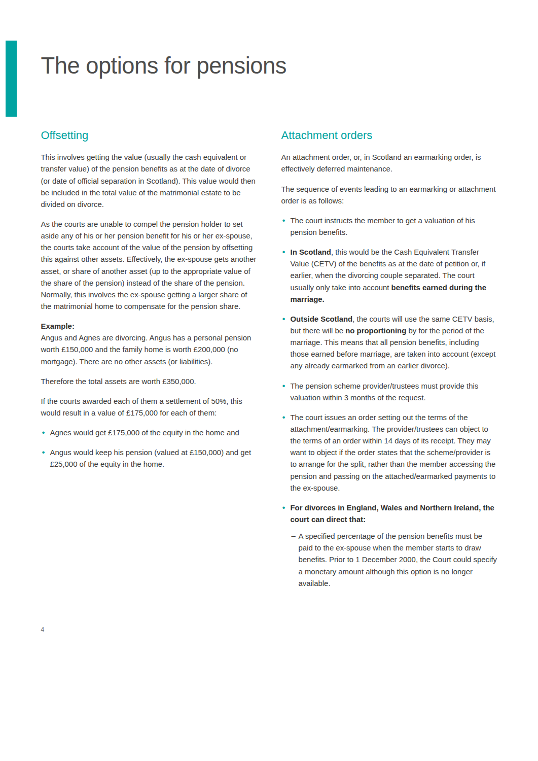The options for pensions
Offsetting
This involves getting the value (usually the cash equivalent or transfer value) of the pension benefits as at the date of divorce (or date of official separation in Scotland). This value would then be included in the total value of the matrimonial estate to be divided on divorce.
As the courts are unable to compel the pension holder to set aside any of his or her pension benefit for his or her ex-spouse, the courts take account of the value of the pension by offsetting this against other assets. Effectively, the ex-spouse gets another asset, or share of another asset (up to the appropriate value of the share of the pension) instead of the share of the pension. Normally, this involves the ex-spouse getting a larger share of the matrimonial home to compensate for the pension share.
Example:
Angus and Agnes are divorcing. Angus has a personal pension worth £150,000 and the family home is worth £200,000 (no mortgage). There are no other assets (or liabilities).
Therefore the total assets are worth £350,000.
If the courts awarded each of them a settlement of 50%, this would result in a value of £175,000 for each of them:
Agnes would get £175,000 of the equity in the home and
Angus would keep his pension (valued at £150,000) and get £25,000 of the equity in the home.
Attachment orders
An attachment order, or, in Scotland an earmarking order, is effectively deferred maintenance.
The sequence of events leading to an earmarking or attachment order is as follows:
The court instructs the member to get a valuation of his pension benefits.
In Scotland, this would be the Cash Equivalent Transfer Value (CETV) of the benefits as at the date of petition or, if earlier, when the divorcing couple separated. The court usually only take into account benefits earned during the marriage.
Outside Scotland, the courts will use the same CETV basis, but there will be no proportioning by for the period of the marriage. This means that all pension benefits, including those earned before marriage, are taken into account (except any already earmarked from an earlier divorce).
The pension scheme provider/trustees must provide this valuation within 3 months of the request.
The court issues an order setting out the terms of the attachment/earmarking. The provider/trustees can object to the terms of an order within 14 days of its receipt. They may want to object if the order states that the scheme/provider is to arrange for the split, rather than the member accessing the pension and passing on the attached/earmarked payments to the ex-spouse.
For divorces in England, Wales and Northern Ireland, the court can direct that:
A specified percentage of the pension benefits must be paid to the ex-spouse when the member starts to draw benefits. Prior to 1 December 2000, the Court could specify a monetary amount although this option is no longer available.
4